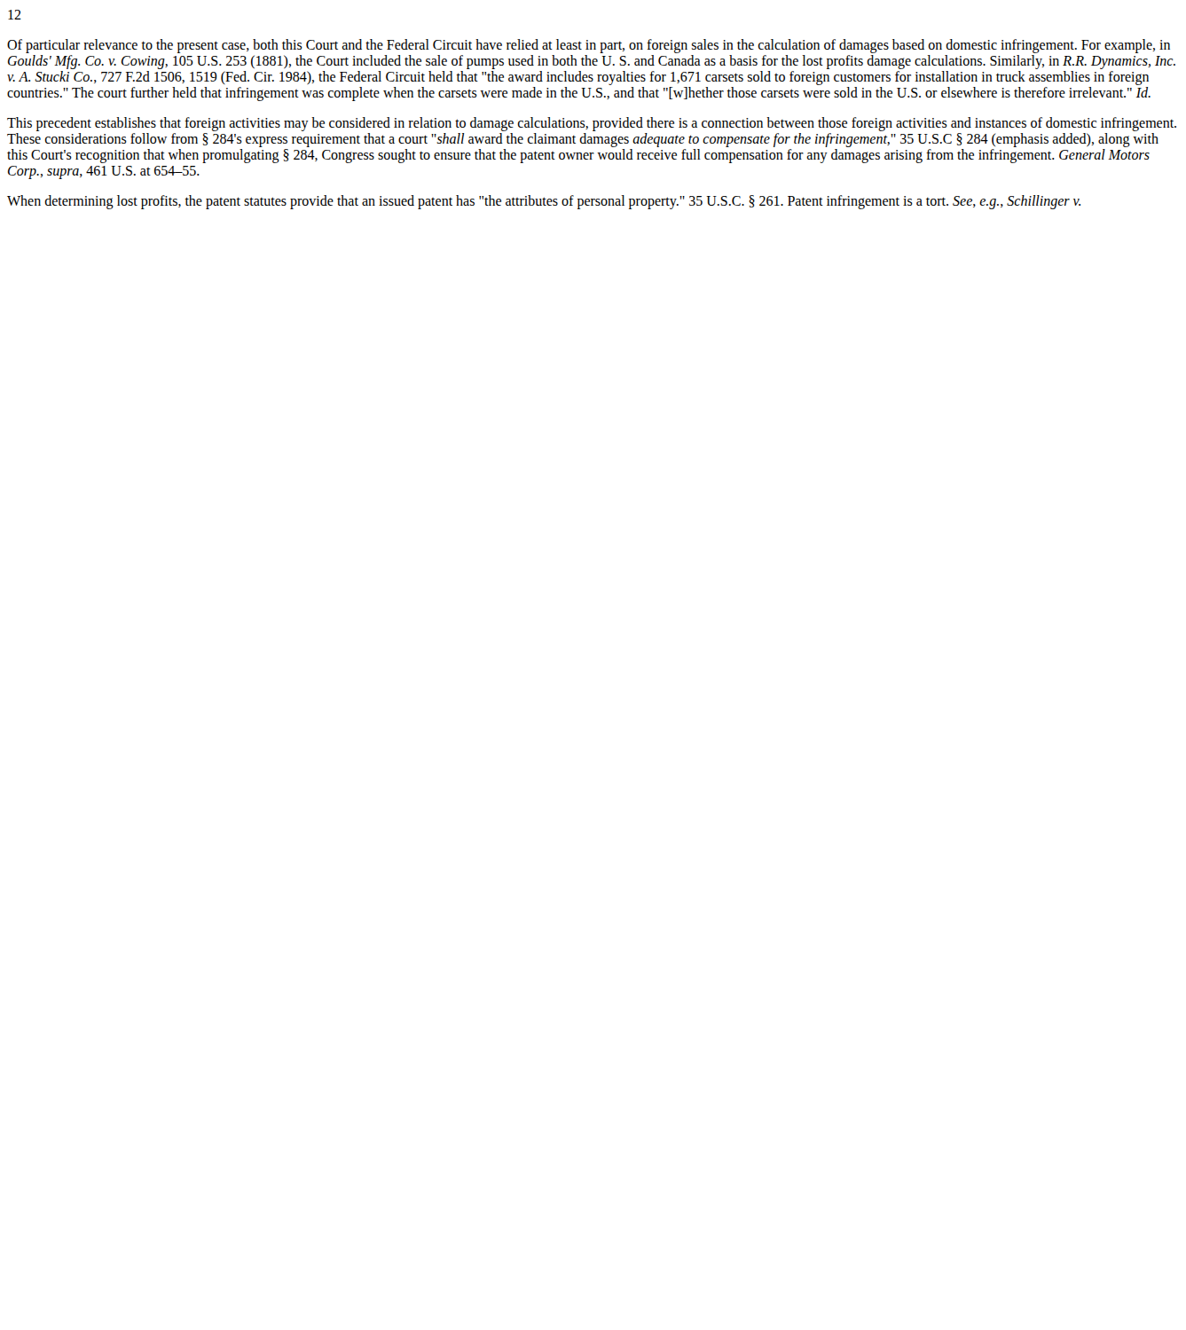12
Of particular relevance to the present case, both this Court and the Federal Circuit have relied at least in part, on foreign sales in the calculation of damages based on domestic infringement. For example, in Goulds' Mfg. Co. v. Cowing, 105 U.S. 253 (1881), the Court included the sale of pumps used in both the U. S. and Canada as a basis for the lost profits damage calculations. Similarly, in R.R. Dynamics, Inc. v. A. Stucki Co., 727 F.2d 1506, 1519 (Fed. Cir. 1984), the Federal Circuit held that "the award includes royalties for 1,671 carsets sold to foreign customers for installation in truck assemblies in foreign countries." The court further held that infringement was complete when the carsets were made in the U.S., and that "[w]hether those carsets were sold in the U.S. or elsewhere is therefore irrelevant." Id.
This precedent establishes that foreign activities may be considered in relation to damage calculations, provided there is a connection between those foreign activities and instances of domestic infringement. These considerations follow from § 284's express requirement that a court "shall award the claimant damages adequate to compensate for the infringement," 35 U.S.C § 284 (emphasis added), along with this Court's recognition that when promulgating § 284, Congress sought to ensure that the patent owner would receive full compensation for any damages arising from the infringement. General Motors Corp., supra, 461 U.S. at 654–55.
When determining lost profits, the patent statutes provide that an issued patent has "the attributes of personal property." 35 U.S.C. § 261. Patent infringement is a tort. See, e.g., Schillinger v.